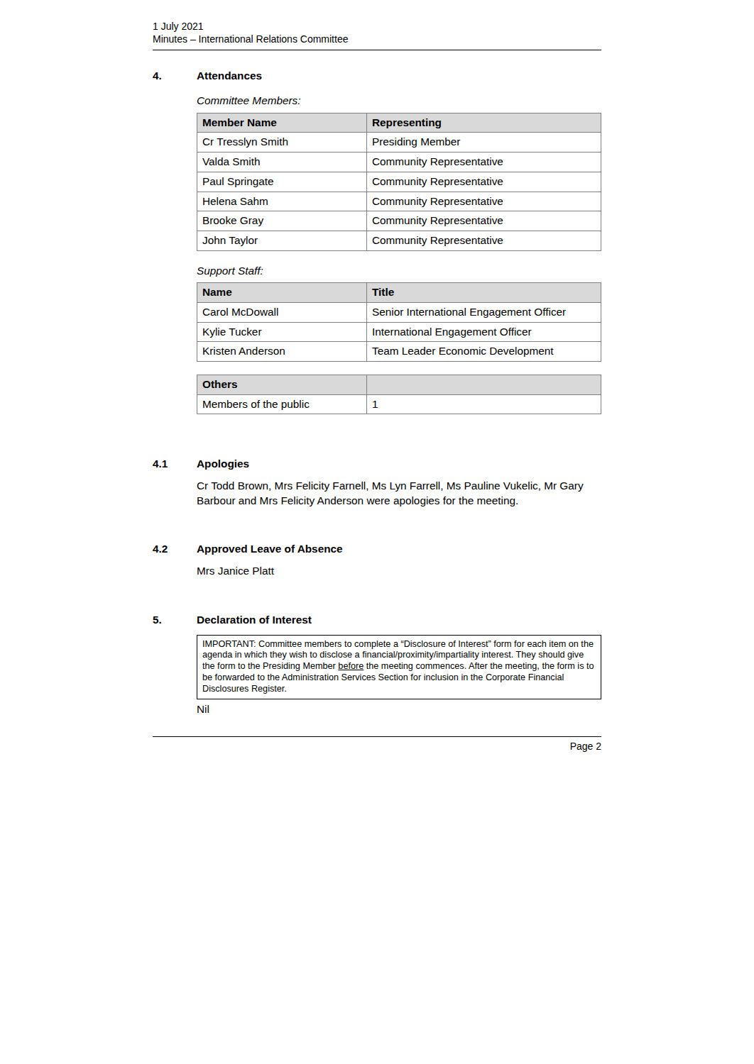1 July 2021
Minutes – International Relations Committee
4.
Attendances
Committee Members:
| Member Name | Representing |
| --- | --- |
| Cr Tresslyn Smith | Presiding Member |
| Valda Smith | Community Representative |
| Paul Springate | Community Representative |
| Helena Sahm | Community Representative |
| Brooke Gray | Community Representative |
| John Taylor | Community Representative |
Support Staff:
| Name | Title |
| --- | --- |
| Carol McDowall | Senior International Engagement Officer |
| Kylie Tucker | International Engagement Officer |
| Kristen Anderson | Team Leader Economic Development |
| Others | |
| Members of the public | 1 |
4.1
Apologies
Cr Todd Brown, Mrs Felicity Farnell, Ms Lyn Farrell, Ms Pauline Vukelic, Mr Gary Barbour and Mrs Felicity Anderson were apologies for the meeting.
4.2
Approved Leave of Absence
Mrs Janice Platt
5.
Declaration of Interest
IMPORTANT: Committee members to complete a “Disclosure of Interest” form for each item on the agenda in which they wish to disclose a financial/proximity/impartiality interest. They should give the form to the Presiding Member before the meeting commences. After the meeting, the form is to be forwarded to the Administration Services Section for inclusion in the Corporate Financial Disclosures Register.
Nil
Page 2